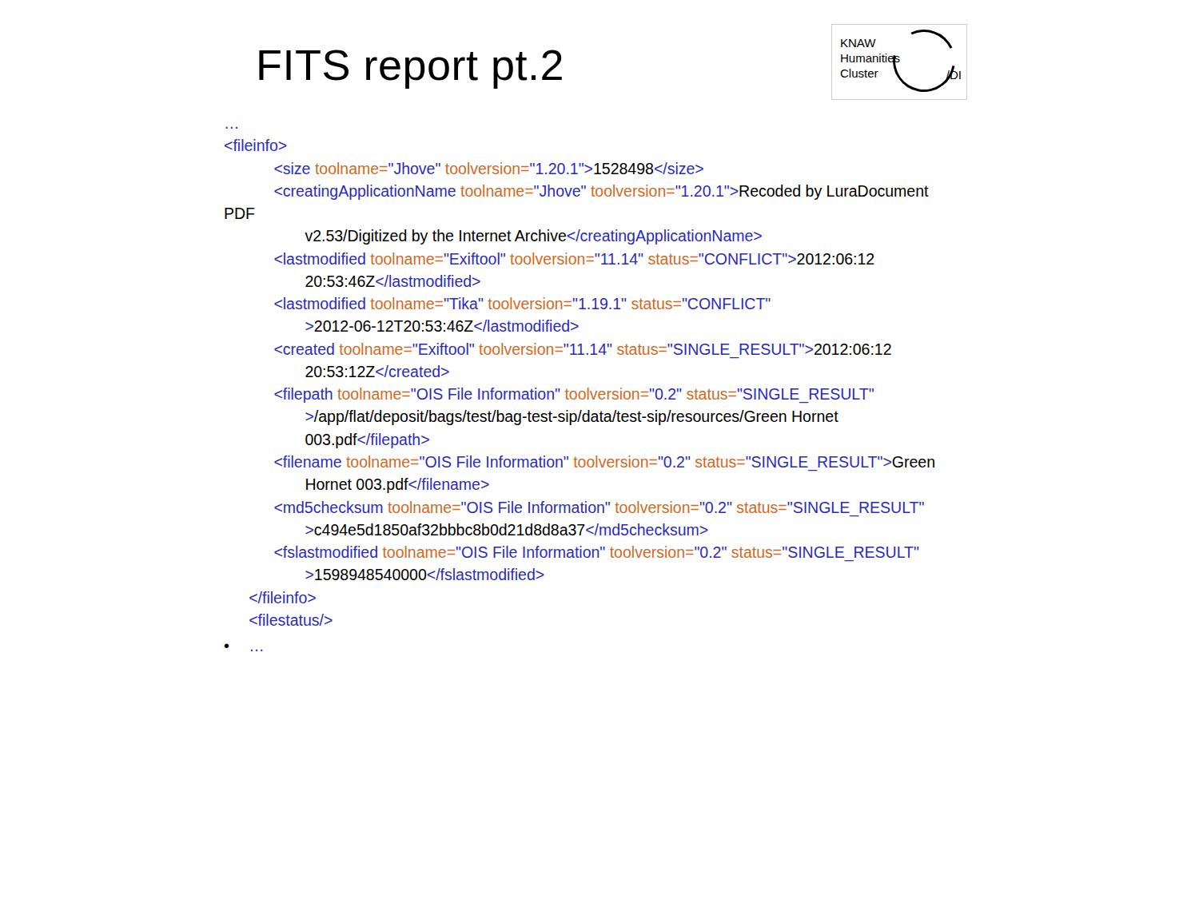FITS report pt.2
KNAW
Humanities
Cluster
/DI
…
<fileinfo>
<size toolname="Jhove" toolversion="1.20.1">1528498</size>
<creatingApplicationName toolname="Jhove" toolversion="1.20.1">Recoded by LuraDocument
PDF
v2.53/Digitized by the Internet Archive</creatingApplicationName>
<lastmodified toolname="Exiftool" toolversion="11.14" status="CONFLICT">2012:06:12
20:53:46Z</lastmodified>
<lastmodified toolname="Tika" toolversion="1.19.1" status="CONFLICT"
>2012-06-12T20:53:46Z</lastmodified>
<created toolname="Exiftool" toolversion="11.14" status="SINGLE_RESULT">2012:06:12
20:53:12Z</created>
<filepath toolname="OIS File Information" toolversion="0.2" status="SINGLE_RESULT"
>/app/flat/deposit/bags/test/bag-test-sip/data/test-sip/resources/Green Hornet
003.pdf</filepath>
<filename toolname="OIS File Information" toolversion="0.2" status="SINGLE_RESULT">Green
Hornet 003.pdf</filename>
<md5checksum toolname="OIS File Information" toolversion="0.2" status="SINGLE_RESULT"
>c494e5d1850af32bbbc8b0d21d8d8a37</md5checksum>
<fslastmodified toolname="OIS File Information" toolversion="0.2" status="SINGLE_RESULT"
>1598948540000</fslastmodified>
</fileinfo>
<filestatus/>
…